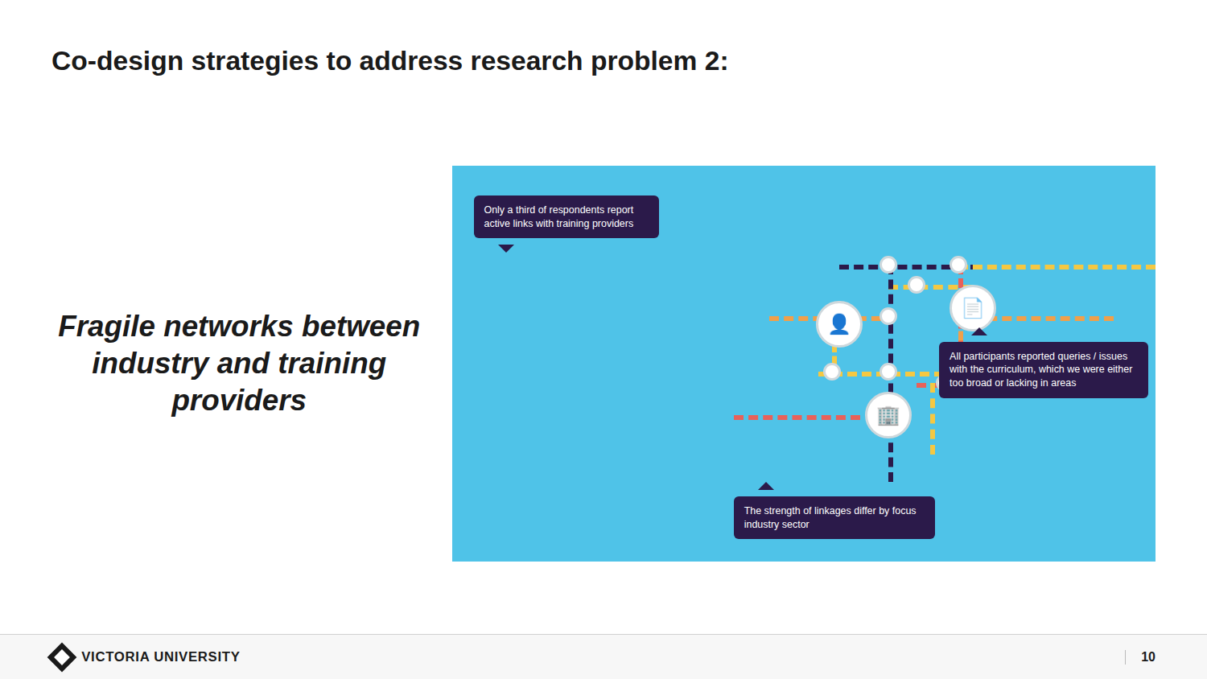Co-design strategies to address research problem 2:
Fragile networks between industry and training providers
👤 📄 🏢
Only a third of respondents report active links with training providers
All participants reported queries / issues with the curriculum, which we were either too broad or lacking in areas
The strength of linkages differ by focus industry sector
VICTORIA UNIVERSITY
10